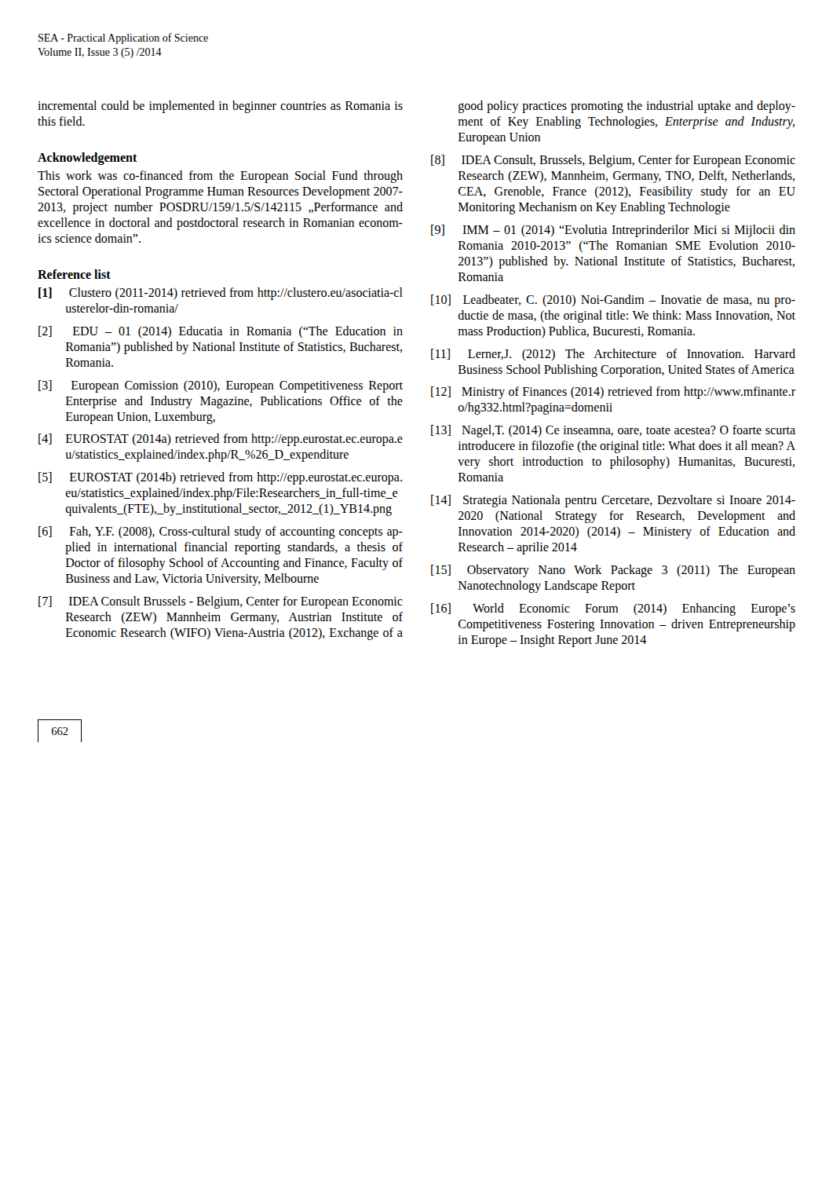SEA - Practical Application of Science
Volume II, Issue 3 (5) /2014
incremental could be implemented in beginner countries as Romania is this field.
Acknowledgement
This work was co-financed from the European Social Fund through Sectoral Operational Programme Human Resources Development 2007-2013, project number POSDRU/159/1.5/S/142115 „Performance and excellence in doctoral and postdoctoral research in Romanian economics science domain”.
Reference list
[1] Clustero (2011-2014) retrieved from http://clustero.eu/asociatia-clusterelor-din-romania/
[2] EDU – 01 (2014) Educatia in Romania (“The Education in Romania”) published by National Institute of Statistics, Bucharest, Romania.
[3] European Comission (2010), European Competitiveness Report Enterprise and Industry Magazine, Publications Office of the European Union, Luxemburg,
[4] EUROSTAT (2014a) retrieved from http://epp.eurostat.ec.europa.eu/statistics_explained/index.php/R_%26_D_expenditure
[5] EUROSTAT (2014b) retrieved from http://epp.eurostat.ec.europa.eu/statistics_explained/index.php/File:Researchers_in_full-time_equivalents_(FTE),_by_institutional_sector,_2012_(1)_YB14.png
[6] Fah, Y.F. (2008), Cross-cultural study of accounting concepts applied in international financial reporting standards, a thesis of Doctor of filosophy School of Accounting and Finance, Faculty of Business and Law, Victoria University, Melbourne
[7] IDEA Consult Brussels - Belgium, Center for European Economic Research (ZEW) Mannheim Germany, Austrian Institute of Economic Research (WIFO) Viena-Austria (2012), Exchange of a good policy practices promoting the industrial uptake and deployment of Key Enabling Technologies, Enterprise and Industry, European Union
[8] IDEA Consult, Brussels, Belgium, Center for European Economic Research (ZEW), Mannheim, Germany, TNO, Delft, Netherlands, CEA, Grenoble, France (2012), Feasibility study for an EU Monitoring Mechanism on Key Enabling Technologie
[9] IMM – 01 (2014) “Evolutia Intreprinderilor Mici si Mijlocii din Romania 2010-2013” (“The Romanian SME Evolution 2010-2013”) published by. National Institute of Statistics, Bucharest, Romania
[10] Leadbeater, C. (2010) Noi-Gandim – Inovatie de masa, nu productie de masa, (the original title: We think: Mass Innovation, Not mass Production) Publica, Bucuresti, Romania.
[11] Lerner,J. (2012) The Architecture of Innovation. Harvard Business School Publishing Corporation, United States of America
[12] Ministry of Finances (2014) retrieved from http://www.mfinante.ro/hg332.html?pagina=domenii
[13] Nagel,T. (2014) Ce inseamna, oare, toate acestea? O foarte scurta introducere in filozofie (the original title: What does it all mean? A very short introduction to philosophy) Humanitas, Bucuresti, Romania
[14] Strategia Nationala pentru Cercetare, Dezvoltare si Inoare 2014-2020 (National Strategy for Research, Development and Innovation 2014-2020) (2014) – Ministery of Education and Research – aprilie 2014
[15] Observatory Nano Work Package 3 (2011) The European Nanotechnology Landscape Report
[16] World Economic Forum (2014) Enhancing Europe’s Competitiveness Fostering Innovation – driven Entrepreneurship in Europe – Insight Report June 2014
662